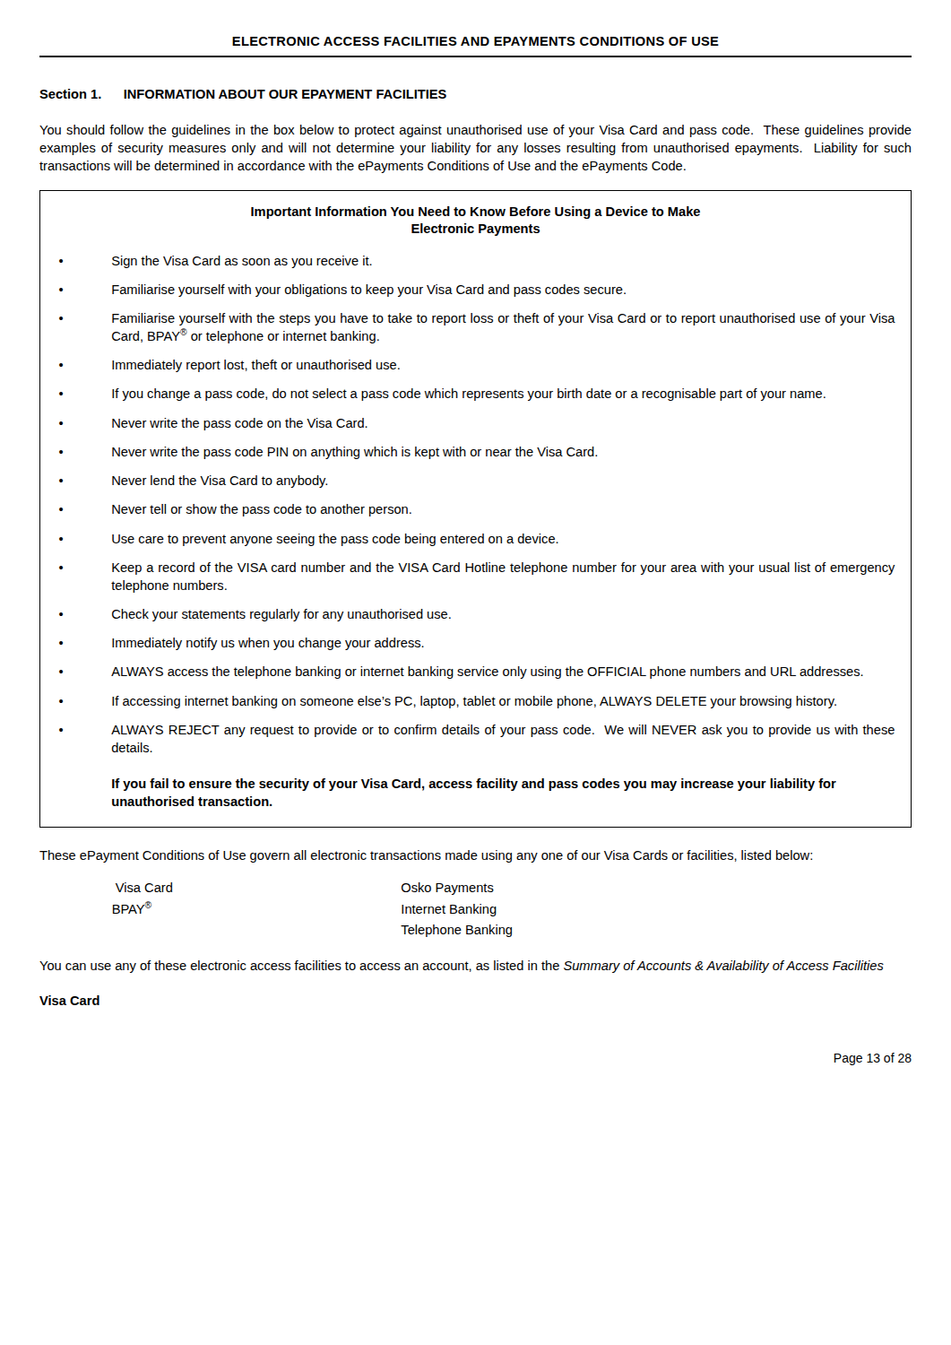ELECTRONIC ACCESS FACILITIES AND EPAYMENTS CONDITIONS OF USE
Section 1. INFORMATION ABOUT OUR EPAYMENT FACILITIES
You should follow the guidelines in the box below to protect against unauthorised use of your Visa Card and pass code. These guidelines provide examples of security measures only and will not determine your liability for any losses resulting from unauthorised epayments. Liability for such transactions will be determined in accordance with the ePayments Conditions of Use and the ePayments Code.
Important Information You Need to Know Before Using a Device to Make
Electronic Payments
Sign the Visa Card as soon as you receive it.
Familiarise yourself with your obligations to keep your Visa Card and pass codes secure.
Familiarise yourself with the steps you have to take to report loss or theft of your Visa Card or to report unauthorised use of your Visa Card, BPAY® or telephone or internet banking.
Immediately report lost, theft or unauthorised use.
If you change a pass code, do not select a pass code which represents your birth date or a recognisable part of your name.
Never write the pass code on the Visa Card.
Never write the pass code PIN on anything which is kept with or near the Visa Card.
Never lend the Visa Card to anybody.
Never tell or show the pass code to another person.
Use care to prevent anyone seeing the pass code being entered on a device.
Keep a record of the VISA card number and the VISA Card Hotline telephone number for your area with your usual list of emergency telephone numbers.
Check your statements regularly for any unauthorised use.
Immediately notify us when you change your address.
ALWAYS access the telephone banking or internet banking service only using the OFFICIAL phone numbers and URL addresses.
If accessing internet banking on someone else’s PC, laptop, tablet or mobile phone, ALWAYS DELETE your browsing history.
ALWAYS REJECT any request to provide or to confirm details of your pass code. We will NEVER ask you to provide us with these details.
If you fail to ensure the security of your Visa Card, access facility and pass codes you may increase your liability for unauthorised transaction.
These ePayment Conditions of Use govern all electronic transactions made using any one of our Visa Cards or facilities, listed below:
| Visa Card | Osko Payments |
| BPAY ® | Internet Banking |
| | Telephone Banking |
You can use any of these electronic access facilities to access an account, as listed in the Summary of Accounts & Availability of Access Facilities
Visa Card
Page 13 of 28